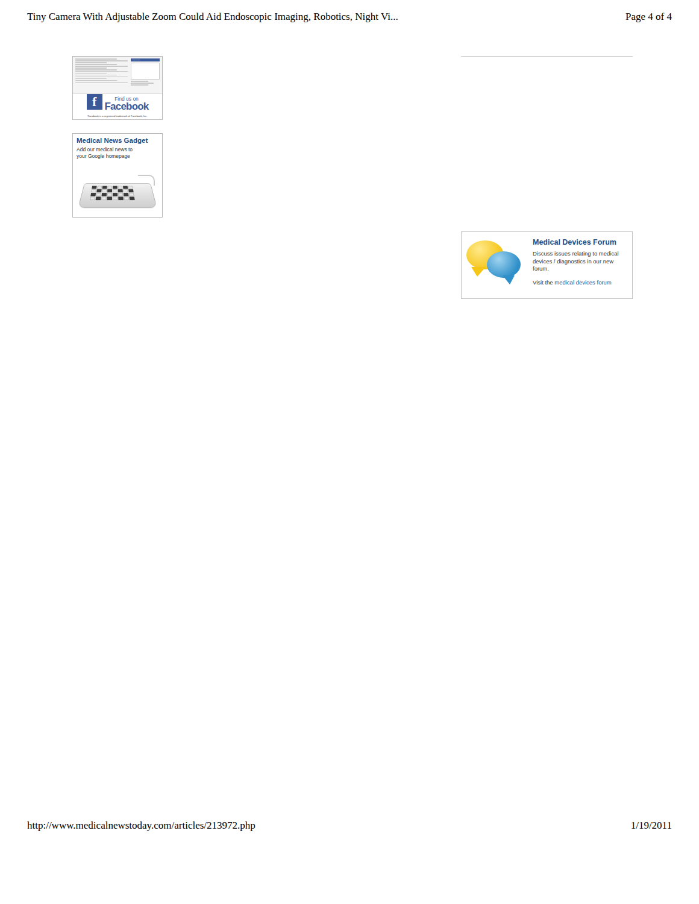Tiny Camera With Adjustable Zoom Could Aid Endoscopic Imaging, Robotics, Night Vi...
Page 4 of 4
Social Media
f Find us on Facebook
Facebook is a registered trademark of Facebook, Inc.
Medical News Gadget
Add our medical news to your Google homepage
Medical Devices Forum
Discuss issues relating to medical devices / diagnostics in our new forum.
Visit the medical devices forum
http://www.medicalnewstoday.com/articles/213972.php
1/19/2011